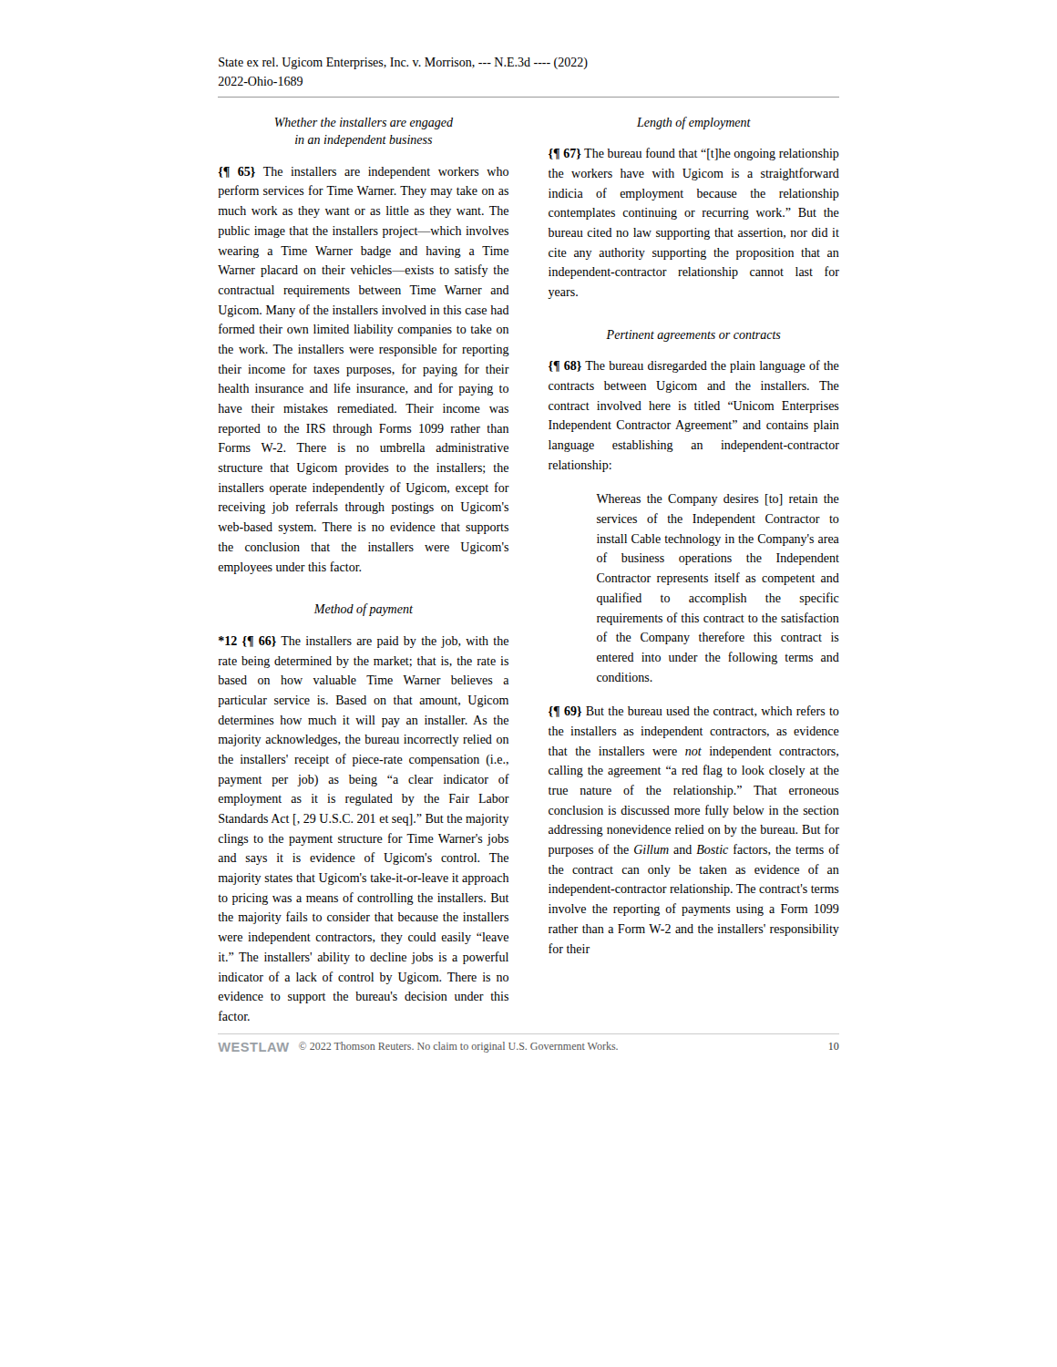State ex rel. Ugicom Enterprises, Inc. v. Morrison, --- N.E.3d ---- (2022)
2022-Ohio-1689
Whether the installers are engaged
in an independent business
{¶ 65} The installers are independent workers who perform services for Time Warner. They may take on as much work as they want or as little as they want. The public image that the installers project—which involves wearing a Time Warner badge and having a Time Warner placard on their vehicles—exists to satisfy the contractual requirements between Time Warner and Ugicom. Many of the installers involved in this case had formed their own limited liability companies to take on the work. The installers were responsible for reporting their income for taxes purposes, for paying for their health insurance and life insurance, and for paying to have their mistakes remediated. Their income was reported to the IRS through Forms 1099 rather than Forms W-2. There is no umbrella administrative structure that Ugicom provides to the installers; the installers operate independently of Ugicom, except for receiving job referrals through postings on Ugicom's web-based system. There is no evidence that supports the conclusion that the installers were Ugicom's employees under this factor.
Method of payment
*12 {¶ 66} The installers are paid by the job, with the rate being determined by the market; that is, the rate is based on how valuable Time Warner believes a particular service is. Based on that amount, Ugicom determines how much it will pay an installer. As the majority acknowledges, the bureau incorrectly relied on the installers' receipt of piece-rate compensation (i.e., payment per job) as being “a clear indicator of employment as it is regulated by the Fair Labor Standards Act [, 29 U.S.C. 201 et seq].” But the majority clings to the payment structure for Time Warner's jobs and says it is evidence of Ugicom's control. The majority states that Ugicom's take-it-or-leave it approach to pricing was a means of controlling the installers. But the majority fails to consider that because the installers were independent contractors, they could easily “leave it.” The installers' ability to decline jobs is a powerful indicator of a lack of control by Ugicom. There is no evidence to support the bureau's decision under this factor.
Length of employment
{¶ 67} The bureau found that “[t]he ongoing relationship the workers have with Ugicom is a straightforward indicia of employment because the relationship contemplates continuing or recurring work.” But the bureau cited no law supporting that assertion, nor did it cite any authority supporting the proposition that an independent-contractor relationship cannot last for years.
Pertinent agreements or contracts
{¶ 68} The bureau disregarded the plain language of the contracts between Ugicom and the installers. The contract involved here is titled “Unicom Enterprises Independent Contractor Agreement” and contains plain language establishing an independent-contractor relationship:
Whereas the Company desires [to] retain the services of the Independent Contractor to install Cable technology in the Company's area of business operations the Independent Contractor represents itself as competent and qualified to accomplish the specific requirements of this contract to the satisfaction of the Company therefore this contract is entered into under the following terms and conditions.
{¶ 69} But the bureau used the contract, which refers to the installers as independent contractors, as evidence that the installers were not independent contractors, calling the agreement “a red flag to look closely at the true nature of the relationship.” That erroneous conclusion is discussed more fully below in the section addressing nonevidence relied on by the bureau. But for purposes of the Gillum and Bostic factors, the terms of the contract can only be taken as evidence of an independent-contractor relationship. The contract's terms involve the reporting of payments using a Form 1099 rather than a Form W-2 and the installers' responsibility for their
WESTLAW
© 2022 Thomson Reuters. No claim to original U.S. Government Works.
10